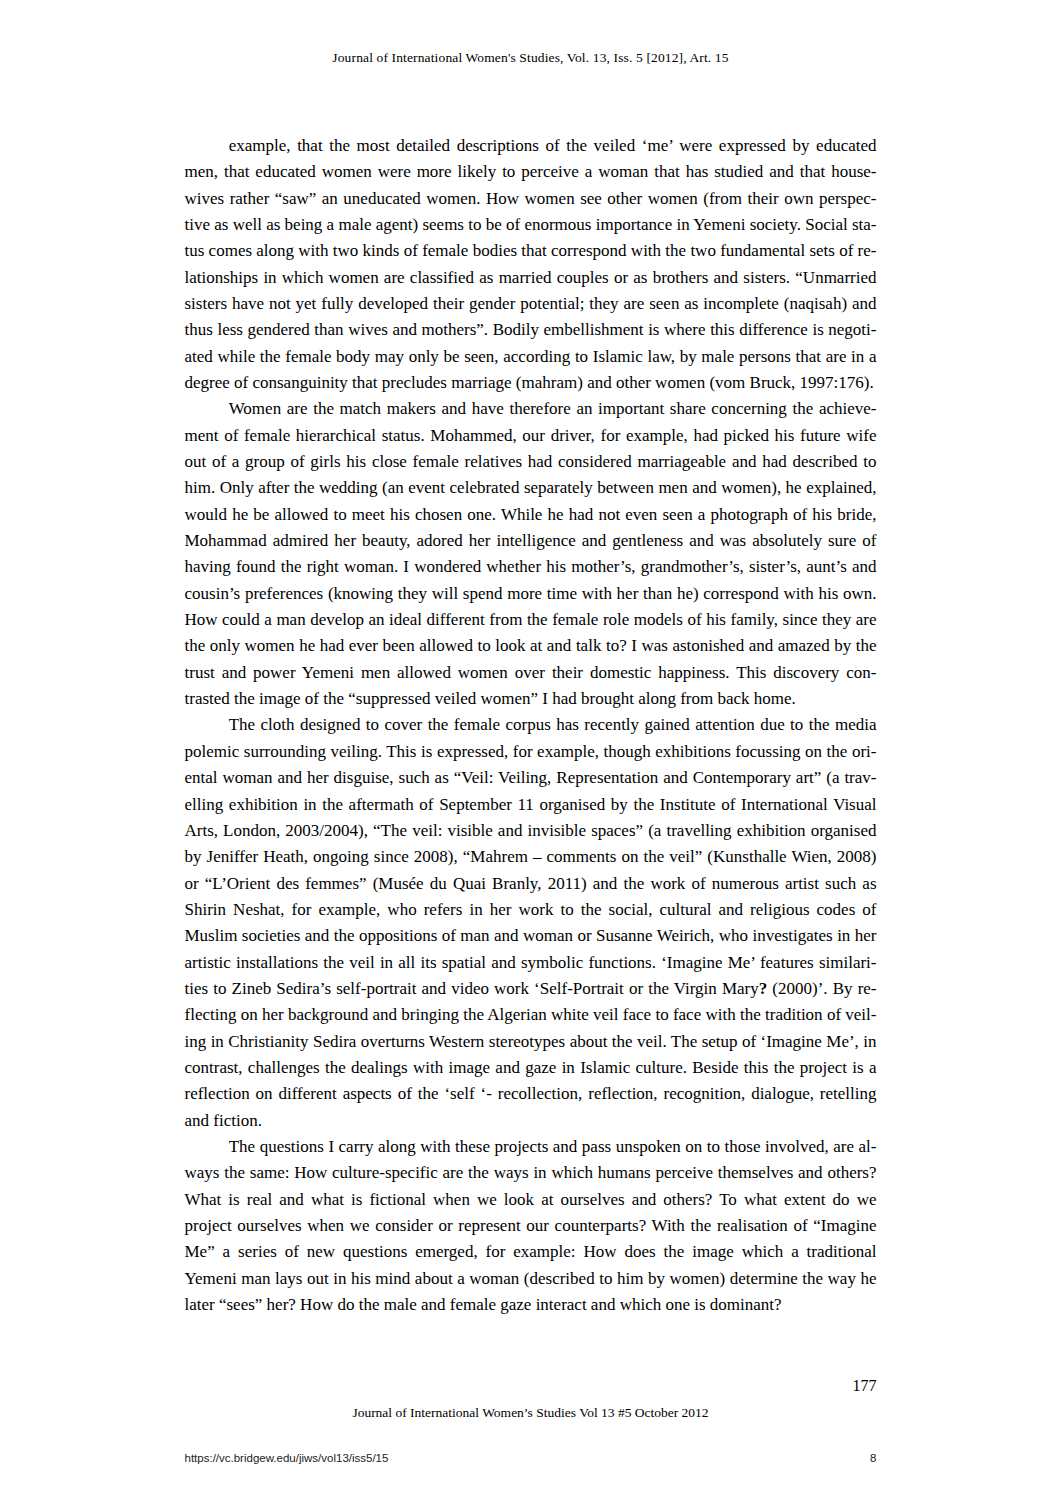Journal of International Women's Studies, Vol. 13, Iss. 5 [2012], Art. 15
example, that the most detailed descriptions of the veiled ‘me’ were expressed by educated men, that educated women were more likely to perceive a woman that has studied and that housewives rather “saw” an uneducated women. How women see other women (from their own perspective as well as being a male agent) seems to be of enormous importance in Yemeni society. Social status comes along with two kinds of female bodies that correspond with the two fundamental sets of relationships in which women are classified as married couples or as brothers and sisters. “Unmarried sisters have not yet fully developed their gender potential; they are seen as incomplete (naqisah) and thus less gendered than wives and mothers”. Bodily embellishment is where this difference is negotiated while the female body may only be seen, according to Islamic law, by male persons that are in a degree of consanguinity that precludes marriage (mahram) and other women (vom Bruck, 1997:176).
Women are the match makers and have therefore an important share concerning the achievement of female hierarchical status. Mohammed, our driver, for example, had picked his future wife out of a group of girls his close female relatives had considered marriageable and had described to him. Only after the wedding (an event celebrated separately between men and women), he explained, would he be allowed to meet his chosen one. While he had not even seen a photograph of his bride, Mohammad admired her beauty, adored her intelligence and gentleness and was absolutely sure of having found the right woman. I wondered whether his mother’s, grandmother’s, sister’s, aunt’s and cousin’s preferences (knowing they will spend more time with her than he) correspond with his own. How could a man develop an ideal different from the female role models of his family, since they are the only women he had ever been allowed to look at and talk to? I was astonished and amazed by the trust and power Yemeni men allowed women over their domestic happiness. This discovery contrasted the image of the “suppressed veiled women” I had brought along from back home.
The cloth designed to cover the female corpus has recently gained attention due to the media polemic surrounding veiling. This is expressed, for example, though exhibitions focussing on the oriental woman and her disguise, such as “Veil: Veiling, Representation and Contemporary art” (a travelling exhibition in the aftermath of September 11 organised by the Institute of International Visual Arts, London, 2003/2004), “The veil: visible and invisible spaces” (a travelling exhibition organised by Jeniffer Heath, ongoing since 2008), “Mahrem – comments on the veil” (Kunsthalle Wien, 2008) or “L’Orient des femmes” (Musée du Quai Branly, 2011) and the work of numerous artist such as Shirin Neshat, for example, who refers in her work to the social, cultural and religious codes of Muslim societies and the oppositions of man and woman or Susanne Weirich, who investigates in her artistic installations the veil in all its spatial and symbolic functions. ‘Imagine Me’ features similarities to Zineb Sedira’s self-portrait and video work ‘Self-Portrait or the Virgin Mary? (2000)’. By reflecting on her background and bringing the Algerian white veil face to face with the tradition of veiling in Christianity Sedira overturns Western stereotypes about the veil. The setup of ‘Imagine Me’, in contrast, challenges the dealings with image and gaze in Islamic culture. Beside this the project is a reflection on different aspects of the ‘self ‘- recollection, reflection, recognition, dialogue, retelling and fiction.
The questions I carry along with these projects and pass unspoken on to those involved, are always the same: How culture-specific are the ways in which humans perceive themselves and others? What is real and what is fictional when we look at ourselves and others? To what extent do we project ourselves when we consider or represent our counterparts? With the realisation of “Imagine Me” a series of new questions emerged, for example: How does the image which a traditional Yemeni man lays out in his mind about a woman (described to him by women) determine the way he later “sees” her? How do the male and female gaze interact and which one is dominant?
177
Journal of International Women’s Studies Vol 13 #5 October 2012
https://vc.bridgew.edu/jiws/vol13/iss5/15 8